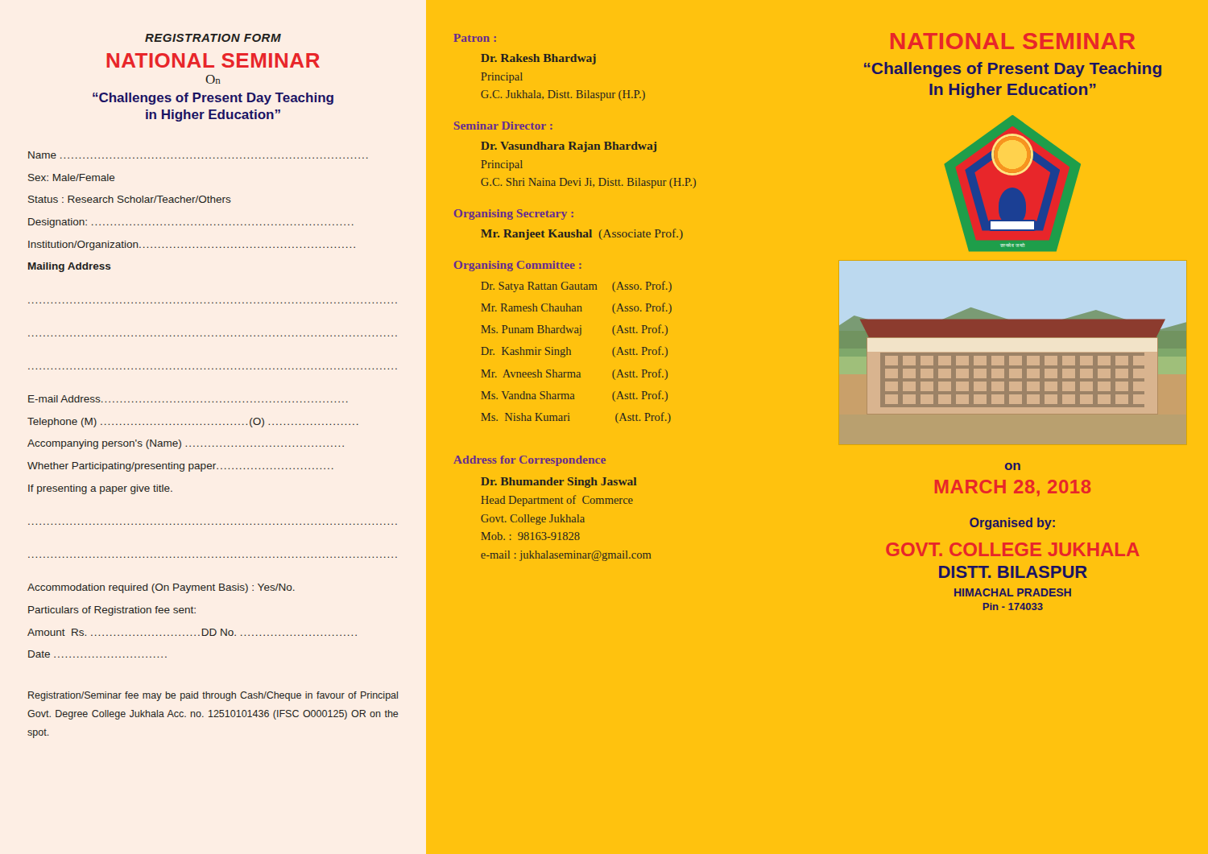REGISTRATION FORM
NATIONAL SEMINAR
On
“Challenges of Present Day Teaching
in Higher Education”
Name .................................................................................
Sex: Male/Female
Status : Research Scholar/Teacher/Others
Designation: .....................................................................
Institution/Organization.........................................................
Mailing Address
.................................................................................................
.................................................................................................
.................................................................................................
E-mail Address.................................................................
Telephone (M) .......................................(O) ........................
Accompanying person's (Name) ..........................................
Whether Participating/presenting paper...............................
If presenting a paper give title.
.................................................................................................
.................................................................................................
Accommodation required (On Payment Basis) : Yes/No.
Particulars of Registration fee sent:
Amount Rs. ............................. DD No. ...............................
Date ..............................
Registration/Seminar fee may be paid through Cash/Cheque in favour of Principal Govt. Degree College Jukhala Acc. no. 12510101436 (IFSC O000125) OR on the spot.
Patron :
Dr. Rakesh Bhardwaj
Principal
G.C. Jukhala, Distt. Bilaspur (H.P.)
Seminar Director :
Dr. Vasundhara Rajan Bhardwaj
Principal
G.C. Shri Naina Devi Ji, Distt. Bilaspur (H.P.)
Organising Secretary :
Mr. Ranjeet Kaushal (Associate Prof.)
Organising Committee :
| Dr. Satya Rattan Gautam | (Asso. Prof.) |
| Mr. Ramesh Chauhan | (Asso. Prof.) |
| Ms. Punam Bhardwaj | (Astt. Prof.) |
| Dr. Kashmir Singh | (Astt. Prof.) |
| Mr. Avneesh Sharma | (Astt. Prof.) |
| Ms. Vandna Sharma | (Astt. Prof.) |
| Ms. Nisha Kumari | (Astt. Prof.) |
Address for Correspondence
Dr. Bhumander Singh Jaswal
Head Department of Commerce
Govt. College Jukhala
Mob. : 98163-91828
e-mail : jukhalaseminar@gmail.com
NATIONAL SEMINAR
“Challenges of Present Day Teaching
In Higher Education”
सत्यमेव जयते
on
MARCH 28, 2018
Organised by:
GOVT. COLLEGE JUKHALA
DISTT. BILASPUR
HIMACHAL PRADESH
Pin - 174033